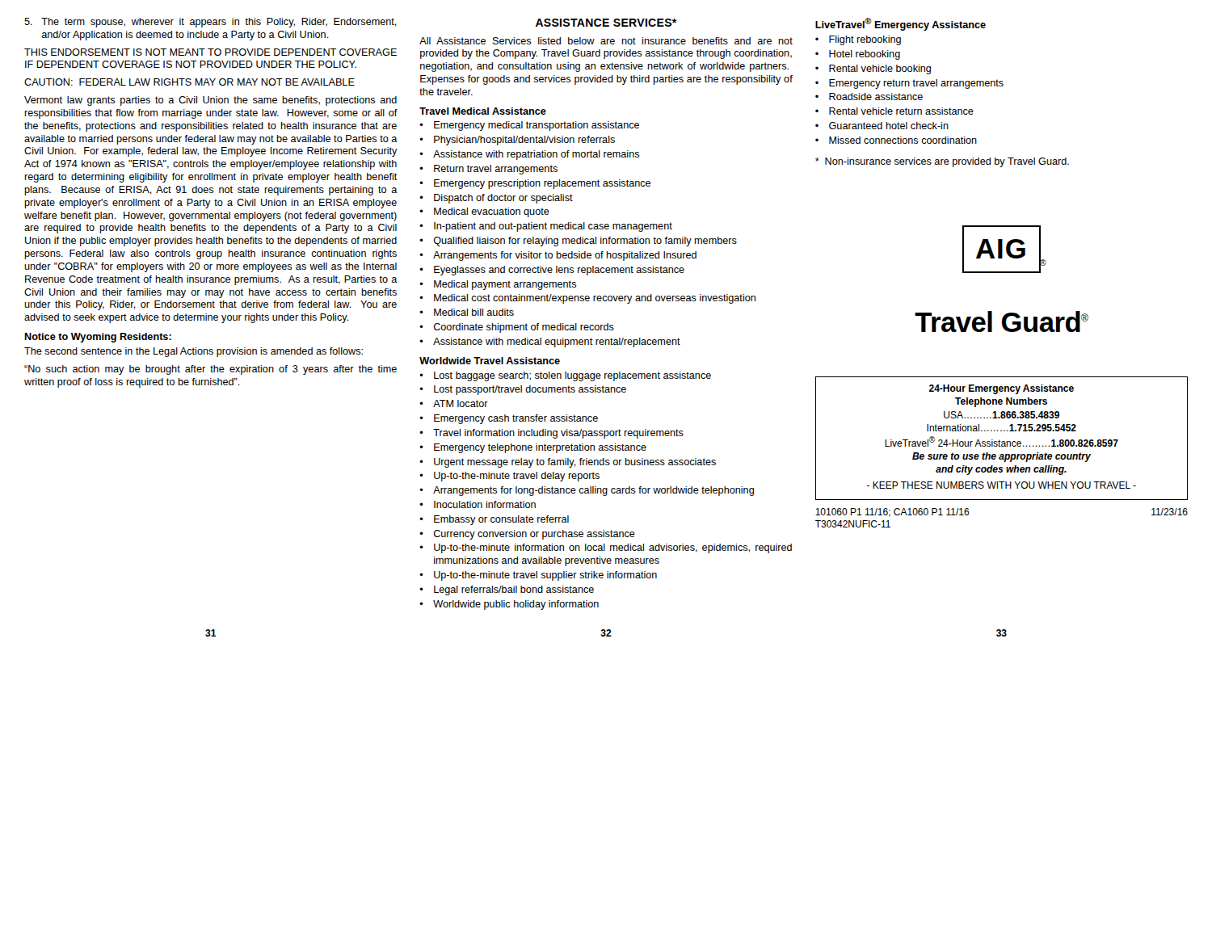5. The term spouse, wherever it appears in this Policy, Rider, Endorsement, and/or Application is deemed to include a Party to a Civil Union.
THIS ENDORSEMENT IS NOT MEANT TO PROVIDE DEPENDENT COVERAGE IF DEPENDENT COVERAGE IS NOT PROVIDED UNDER THE POLICY.
CAUTION: FEDERAL LAW RIGHTS MAY OR MAY NOT BE AVAILABLE
Vermont law grants parties to a Civil Union the same benefits, protections and responsibilities that flow from marriage under state law. However, some or all of the benefits, protections and responsibilities related to health insurance that are available to married persons under federal law may not be available to Parties to a Civil Union. For example, federal law, the Employee Income Retirement Security Act of 1974 known as "ERISA", controls the employer/employee relationship with regard to determining eligibility for enrollment in private employer health benefit plans. Because of ERISA, Act 91 does not state requirements pertaining to a private employer's enrollment of a Party to a Civil Union in an ERISA employee welfare benefit plan. However, governmental employers (not federal government) are required to provide health benefits to the dependents of a Party to a Civil Union if the public employer provides health benefits to the dependents of married persons. Federal law also controls group health insurance continuation rights under "COBRA" for employers with 20 or more employees as well as the Internal Revenue Code treatment of health insurance premiums. As a result, Parties to a Civil Union and their families may or may not have access to certain benefits under this Policy, Rider, or Endorsement that derive from federal law. You are advised to seek expert advice to determine your rights under this Policy.
Notice to Wyoming Residents:
The second sentence in the Legal Actions provision is amended as follows:
“No such action may be brought after the expiration of 3 years after the time written proof of loss is required to be furnished”.
31
ASSISTANCE SERVICES*
All Assistance Services listed below are not insurance benefits and are not provided by the Company. Travel Guard provides assistance through coordination, negotiation, and consultation using an extensive network of worldwide partners. Expenses for goods and services provided by third parties are the responsibility of the traveler.
Travel Medical Assistance
•Emergency medical transportation assistance
•Physician/hospital/dental/vision referrals
•Assistance with repatriation of mortal remains
•Return travel arrangements
•Emergency prescription replacement assistance
•Dispatch of doctor or specialist
•Medical evacuation quote
•In-patient and out-patient medical case management
•Qualified liaison for relaying medical information to family members
•Arrangements for visitor to bedside of hospitalized Insured
•Eyeglasses and corrective lens replacement assistance
•Medical payment arrangements
•Medical cost containment/expense recovery and overseas investigation
•Medical bill audits
•Coordinate shipment of medical records
•Assistance with medical equipment rental/replacement
Worldwide Travel Assistance
•Lost baggage search; stolen luggage replacement assistance
•Lost passport/travel documents assistance
•ATM locator
•Emergency cash transfer assistance
•Travel information including visa/passport requirements
•Emergency telephone interpretation assistance
•Urgent message relay to family, friends or business associates
•Up-to-the-minute travel delay reports
•Arrangements for long-distance calling cards for worldwide telephoning
•Inoculation information
•Embassy or consulate referral
•Currency conversion or purchase assistance
•Up-to-the-minute information on local medical advisories, epidemics, required immunizations and available preventive measures
•Up-to-the-minute travel supplier strike information
•Legal referrals/bail bond assistance
•Worldwide public holiday information
32
LiveTravel® Emergency Assistance
•Flight rebooking
•Hotel rebooking
•Rental vehicle booking
•Emergency return travel arrangements
•Roadside assistance
•Rental vehicle return assistance
•Guaranteed hotel check-in
•Missed connections coordination
* Non-insurance services are provided by Travel Guard.
AIG®
Travel Guard®
24-Hour Emergency Assistance
Telephone Numbers
USA………1.866.385.4839
International………1.715.295.5452
LiveTravel® 24-Hour Assistance………1.800.826.8597
Be sure to use the appropriate country
and city codes when calling.
- KEEP THESE NUMBERS WITH YOU WHEN YOU TRAVEL -
101060 P1 11/16; CA1060 P1 11/16
T30342NUFIC-11
11/23/16
33